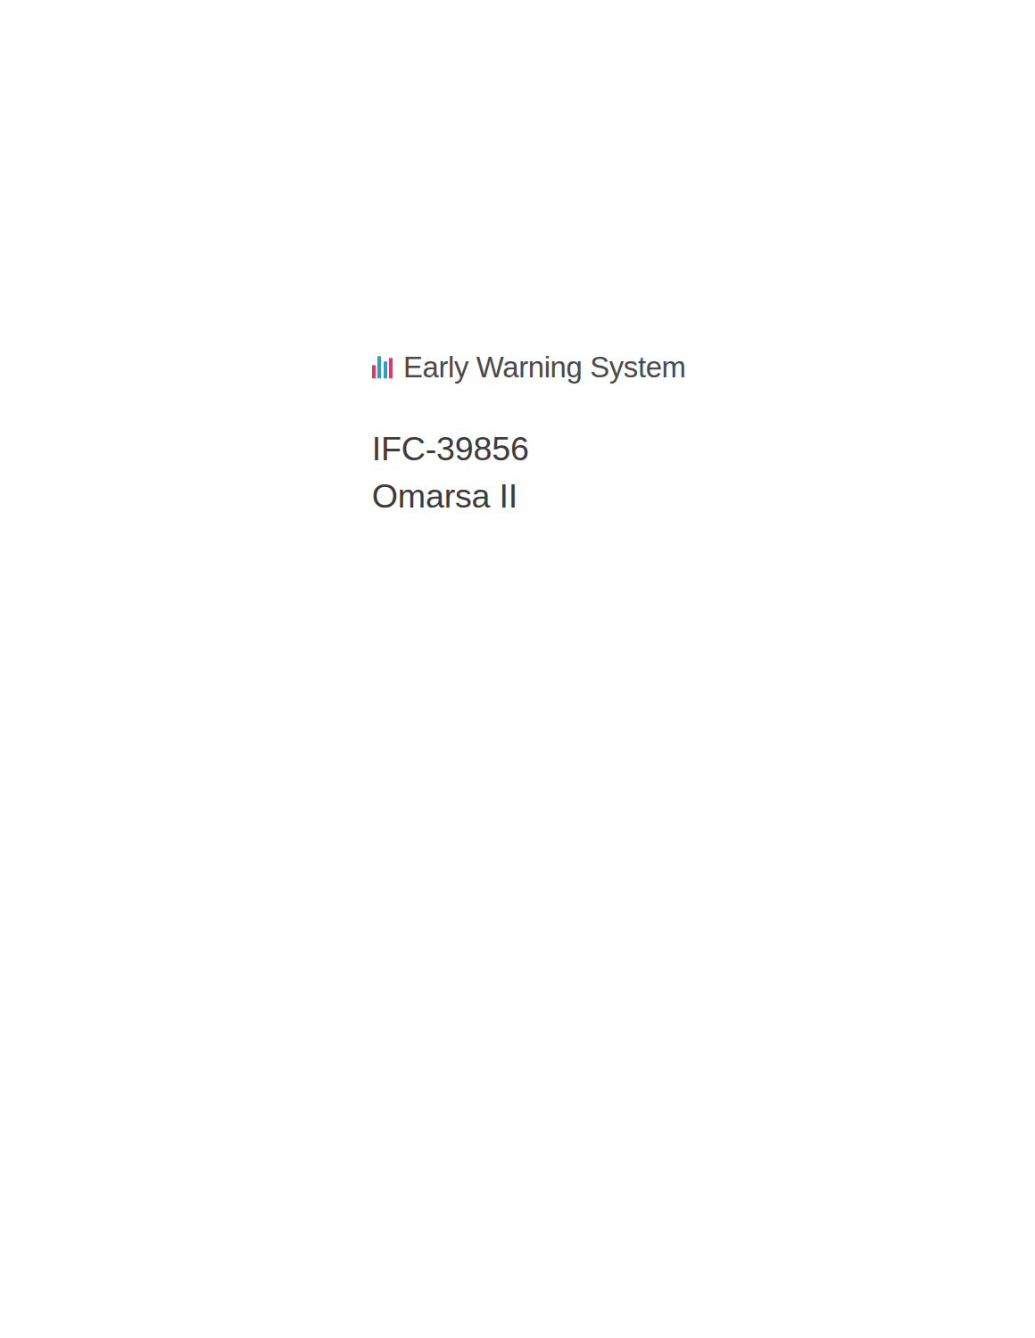Early Warning System
IFC-39856
Omarsa II